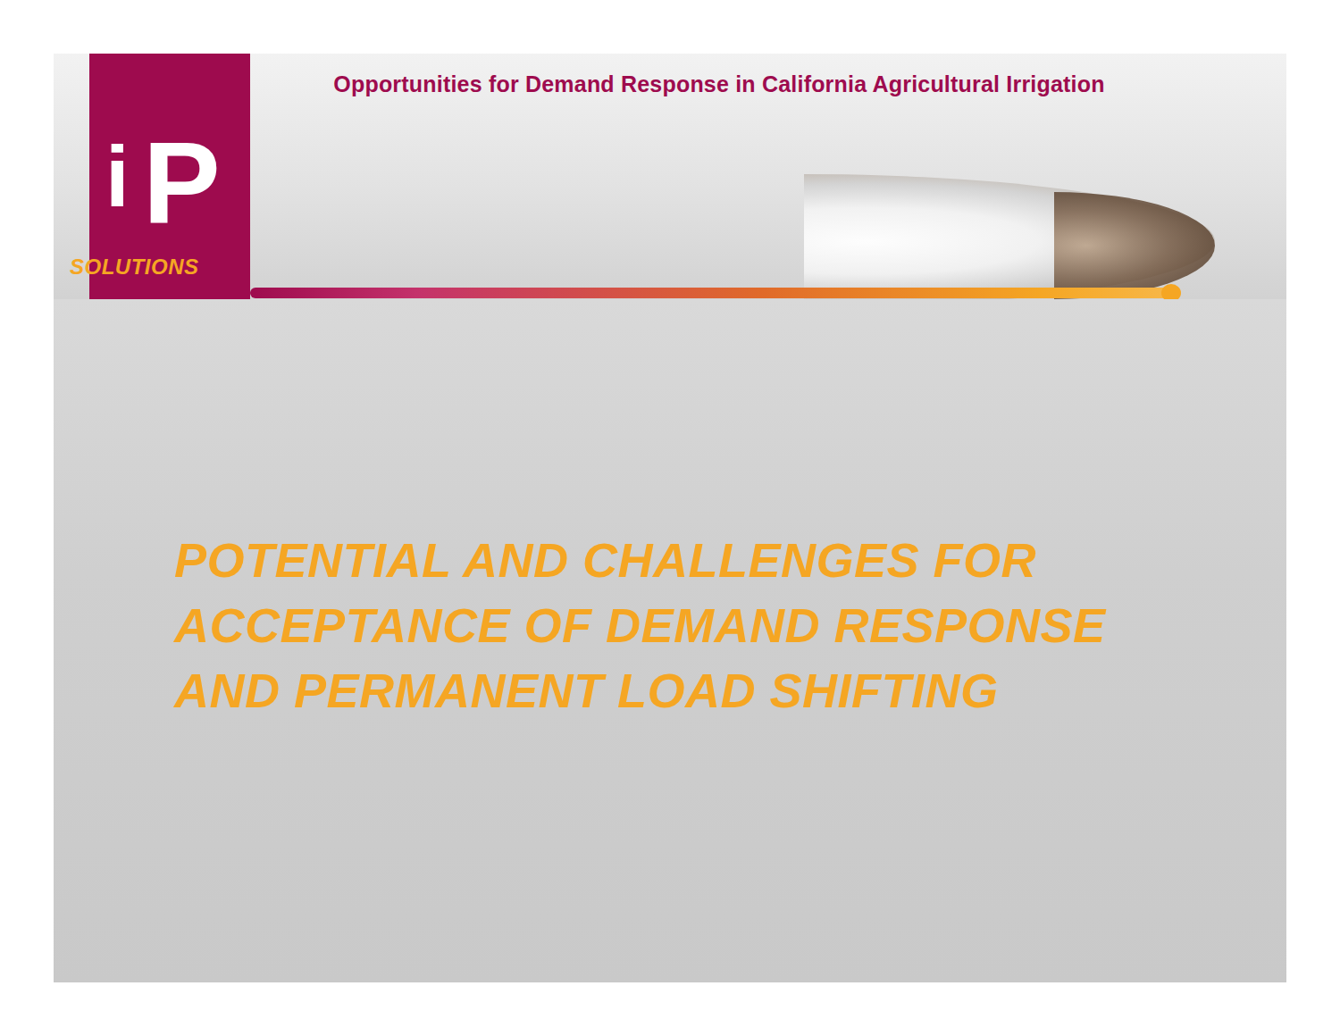i
P
SOLUTIONS
Opportunities for Demand Response in California Agricultural Irrigation
POTENTIAL AND CHALLENGES FOR ACCEPTANCE OF DEMAND RESPONSE AND PERMANENT LOAD SHIFTING